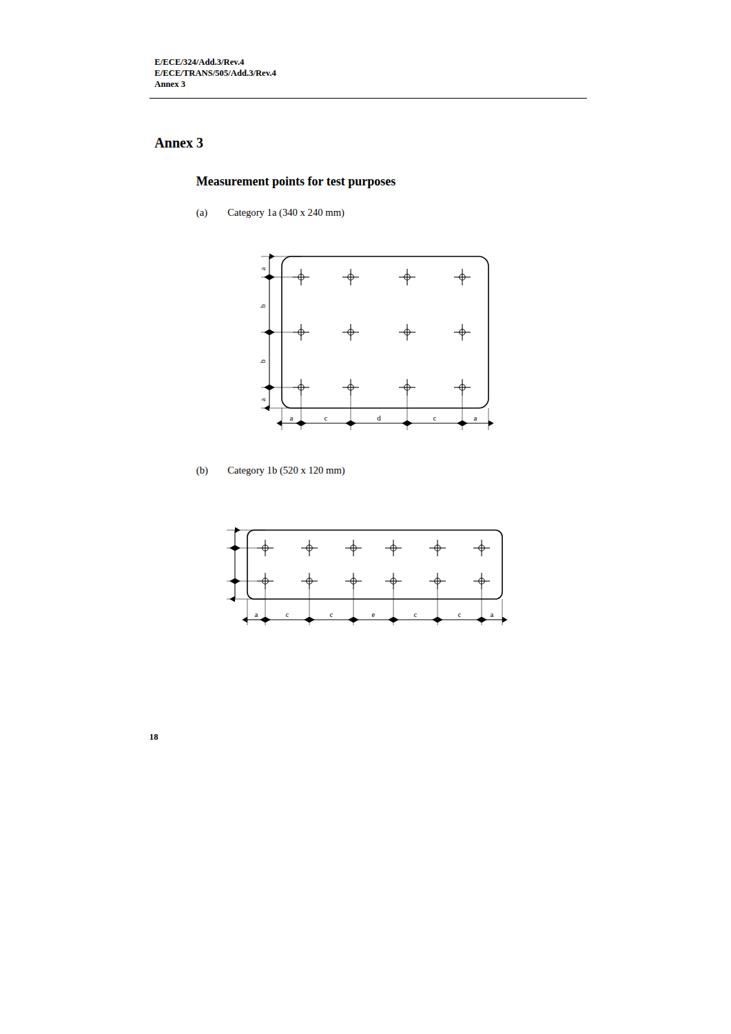E/ECE/324/Add.3/Rev.4
E/ECE/TRANS/505/Add.3/Rev.4
Annex 3
Annex 3
Measurement points for test purposes
(a) Category 1a (340 x 240 mm)
a b b a a c d c a
(b) Category 1b (520 x 120 mm)
a c c e c c a
18